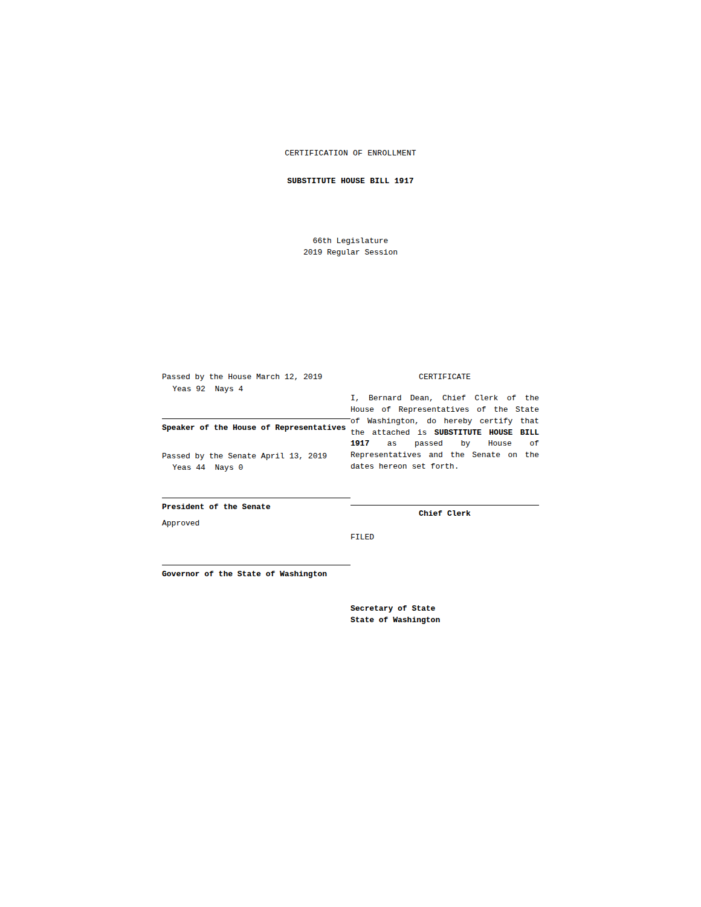CERTIFICATION OF ENROLLMENT
SUBSTITUTE HOUSE BILL 1917
66th Legislature
2019 Regular Session
| Passed by the House March 12, 2019 Yeas 92 Nays 4 Speaker of the House of Representatives Passed by the Senate April 13, 2019 Yeas 44 Nays 0 President of the Senate Approved Governor of the State of Washington | CERTIFICATE I, Bernard Dean, Chief Clerk of the House of Representatives of the State of Washington, do hereby certify that the attached is SUBSTITUTE HOUSE BILL 1917 as passed by House of Representatives and the Senate on the dates hereon set forth. Chief Clerk FILED Secretary of State State of Washington |